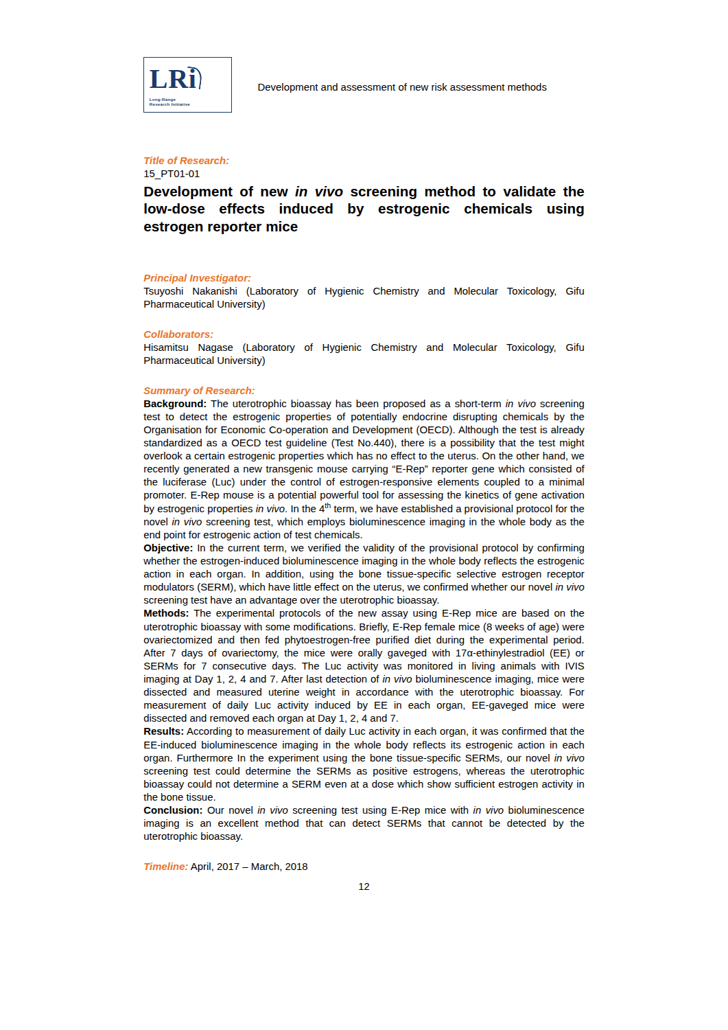LRi
Long-Range
Research Initiative
Development and assessment of new risk assessment methods
Title of Research:
15_PT01-01
Development of new in vivo screening method to validate the low-dose effects induced by estrogenic chemicals using estrogen reporter mice
Principal Investigator:
Tsuyoshi Nakanishi (Laboratory of Hygienic Chemistry and Molecular Toxicology, Gifu Pharmaceutical University)
Collaborators:
Hisamitsu Nagase (Laboratory of Hygienic Chemistry and Molecular Toxicology, Gifu Pharmaceutical University)
Summary of Research:
Background: The uterotrophic bioassay has been proposed as a short-term in vivo screening test to detect the estrogenic properties of potentially endocrine disrupting chemicals by the Organisation for Economic Co-operation and Development (OECD). Although the test is already standardized as a OECD test guideline (Test No.440), there is a possibility that the test might overlook a certain estrogenic properties which has no effect to the uterus. On the other hand, we recently generated a new transgenic mouse carrying “E-Rep” reporter gene which consisted of the luciferase (Luc) under the control of estrogen-responsive elements coupled to a minimal promoter. E-Rep mouse is a potential powerful tool for assessing the kinetics of gene activation by estrogenic properties in vivo. In the 4th term, we have established a provisional protocol for the novel in vivo screening test, which employs bioluminescence imaging in the whole body as the end point for estrogenic action of test chemicals.
Objective: In the current term, we verified the validity of the provisional protocol by confirming whether the estrogen-induced bioluminescence imaging in the whole body reflects the estrogenic action in each organ. In addition, using the bone tissue-specific selective estrogen receptor modulators (SERM), which have little effect on the uterus, we confirmed whether our novel in vivo screening test have an advantage over the uterotrophic bioassay.
Methods: The experimental protocols of the new assay using E-Rep mice are based on the uterotrophic bioassay with some modifications. Briefly, E-Rep female mice (8 weeks of age) were ovariectomized and then fed phytoestrogen-free purified diet during the experimental period. After 7 days of ovariectomy, the mice were orally gaveged with 17α-ethinylestradiol (EE) or SERMs for 7 consecutive days. The Luc activity was monitored in living animals with IVIS imaging at Day 1, 2, 4 and 7. After last detection of in vivo bioluminescence imaging, mice were dissected and measured uterine weight in accordance with the uterotrophic bioassay. For measurement of daily Luc activity induced by EE in each organ, EE-gaveged mice were dissected and removed each organ at Day 1, 2, 4 and 7.
Results: According to measurement of daily Luc activity in each organ, it was confirmed that the EE-induced bioluminescence imaging in the whole body reflects its estrogenic action in each organ. Furthermore In the experiment using the bone tissue-specific SERMs, our novel in vivo screening test could determine the SERMs as positive estrogens, whereas the uterotrophic bioassay could not determine a SERM even at a dose which show sufficient estrogen activity in the bone tissue.
Conclusion: Our novel in vivo screening test using E-Rep mice with in vivo bioluminescence imaging is an excellent method that can detect SERMs that cannot be detected by the uterotrophic bioassay.
Timeline: April, 2017 – March, 2018
12